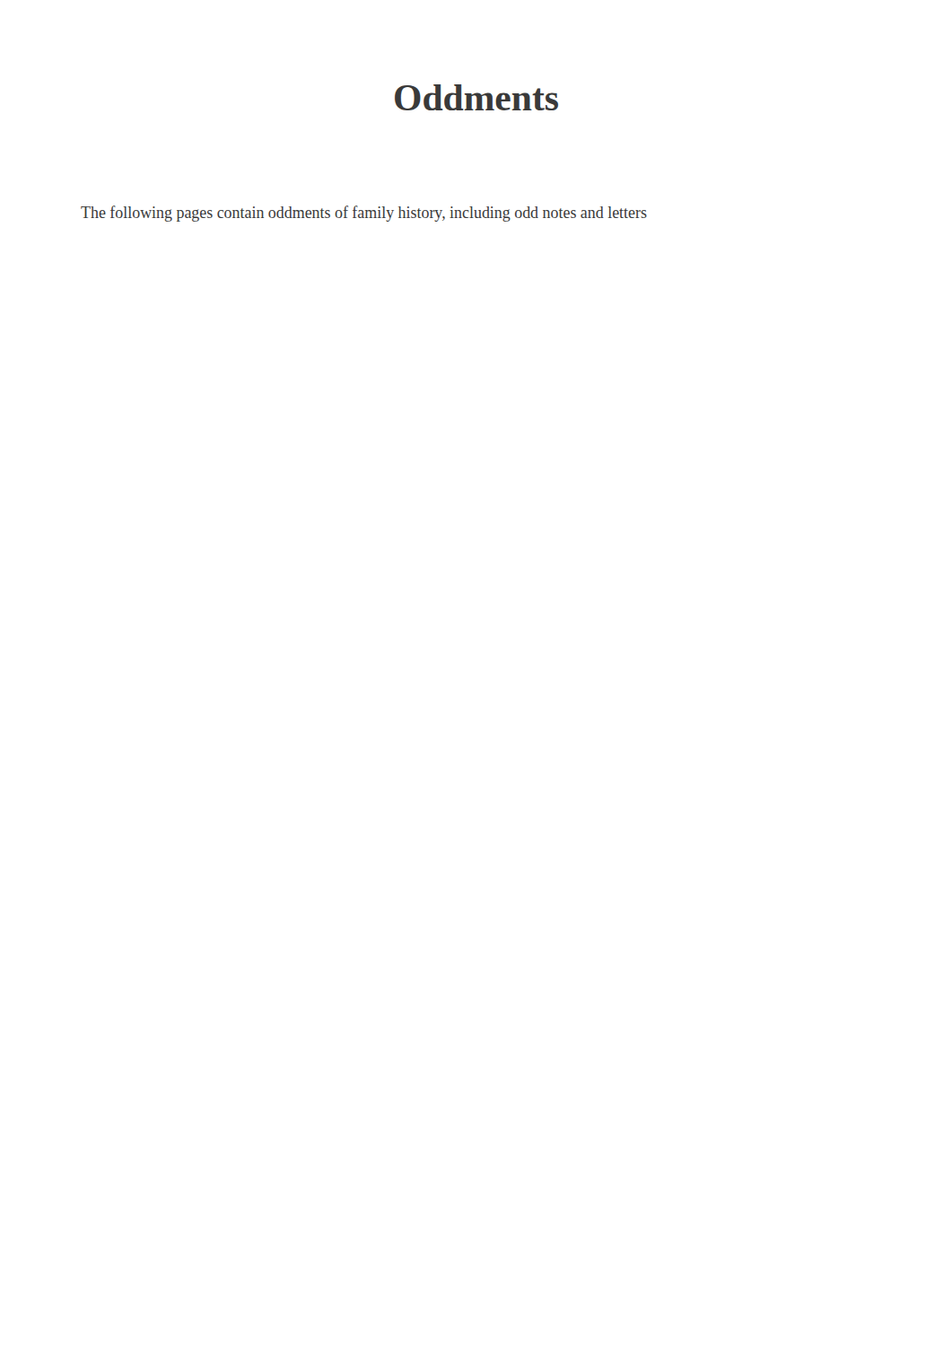Oddments
The following pages contain oddments of family history, including odd notes and letters